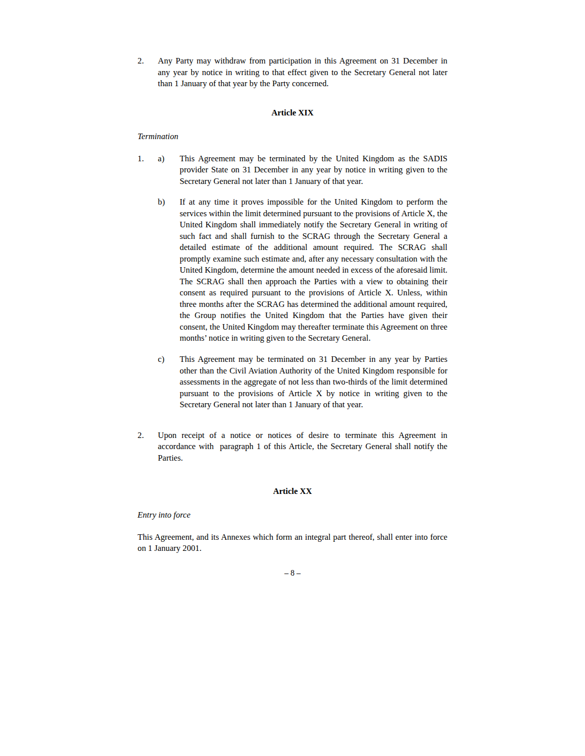2.
Any Party may withdraw from participation in this Agreement on 31 December in any year by notice in writing to that effect given to the Secretary General not later than 1 January of that year by the Party concerned.
Article XIX
Termination
1.
a)
This Agreement may be terminated by the United Kingdom as the SADIS provider State on 31 December in any year by notice in writing given to the Secretary General not later than 1 January of that year.
b)
If at any time it proves impossible for the United Kingdom to perform the services within the limit determined pursuant to the provisions of Article X, the United Kingdom shall immediately notify the Secretary General in writing of such fact and shall furnish to the SCRAG through the Secretary General a detailed estimate of the additional amount required. The SCRAG shall promptly examine such estimate and, after any necessary consultation with the United Kingdom, determine the amount needed in excess of the aforesaid limit. The SCRAG shall then approach the Parties with a view to obtaining their consent as required pursuant to the provisions of Article X. Unless, within three months after the SCRAG has determined the additional amount required, the Group notifies the United Kingdom that the Parties have given their consent, the United Kingdom may thereafter terminate this Agreement on three months’ notice in writing given to the Secretary General.
c)
This Agreement may be terminated on 31 December in any year by Parties other than the Civil Aviation Authority of the United Kingdom responsible for assessments in the aggregate of not less than two-thirds of the limit determined pursuant to the provisions of Article X by notice in writing given to the Secretary General not later than 1 January of that year.
2.
Upon receipt of a notice or notices of desire to terminate this Agreement in accordance with paragraph 1 of this Article, the Secretary General shall notify the Parties.
Article XX
Entry into force
This Agreement, and its Annexes which form an integral part thereof, shall enter into force on 1 January 2001.
– 8 –